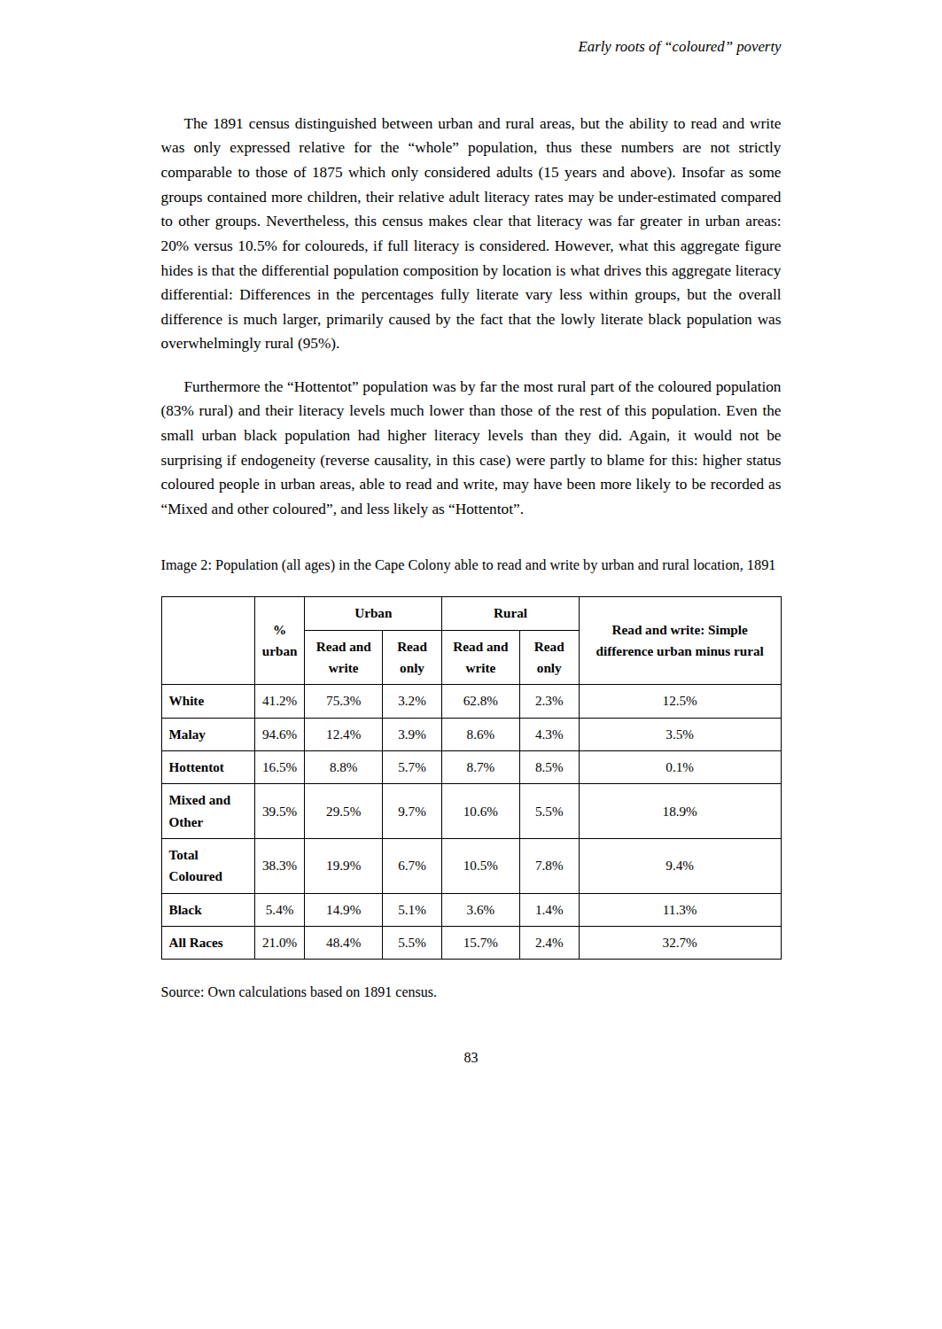Early roots of “coloured” poverty
The 1891 census distinguished between urban and rural areas, but the ability to read and write was only expressed relative for the “whole” population, thus these numbers are not strictly comparable to those of 1875 which only considered adults (15 years and above). Insofar as some groups contained more children, their relative adult literacy rates may be under-estimated compared to other groups. Nevertheless, this census makes clear that literacy was far greater in urban areas: 20% versus 10.5% for coloureds, if full literacy is considered. However, what this aggregate figure hides is that the differential population composition by location is what drives this aggregate literacy differential: Differences in the percentages fully literate vary less within groups, but the overall difference is much larger, primarily caused by the fact that the lowly literate black population was overwhelmingly rural (95%).
Furthermore the “Hottentot” population was by far the most rural part of the coloured population (83% rural) and their literacy levels much lower than those of the rest of this population. Even the small urban black population had higher literacy levels than they did. Again, it would not be surprising if endogeneity (reverse causality, in this case) were partly to blame for this: higher status coloured people in urban areas, able to read and write, may have been more likely to be recorded as “Mixed and other coloured”, and less likely as “Hottentot”.
Image 2: Population (all ages) in the Cape Colony able to read and write by urban and rural location, 1891
| | % urban | Urban | Rural | Read and write: Simple difference urban minus rural |
| --- | --- | --- | --- | --- |
| Read and write | Read only | Read and write | Read only |
| White | 41.2% | 75.3% | 3.2% | 62.8% | 2.3% | 12.5% |
| Malay | 94.6% | 12.4% | 3.9% | 8.6% | 4.3% | 3.5% |
| Hottentot | 16.5% | 8.8% | 5.7% | 8.7% | 8.5% | 0.1% |
| Mixed and Other | 39.5% | 29.5% | 9.7% | 10.6% | 5.5% | 18.9% |
| Total Coloured | 38.3% | 19.9% | 6.7% | 10.5% | 7.8% | 9.4% |
| Black | 5.4% | 14.9% | 5.1% | 3.6% | 1.4% | 11.3% |
| All Races | 21.0% | 48.4% | 5.5% | 15.7% | 2.4% | 32.7% |
Source: Own calculations based on 1891 census.
83